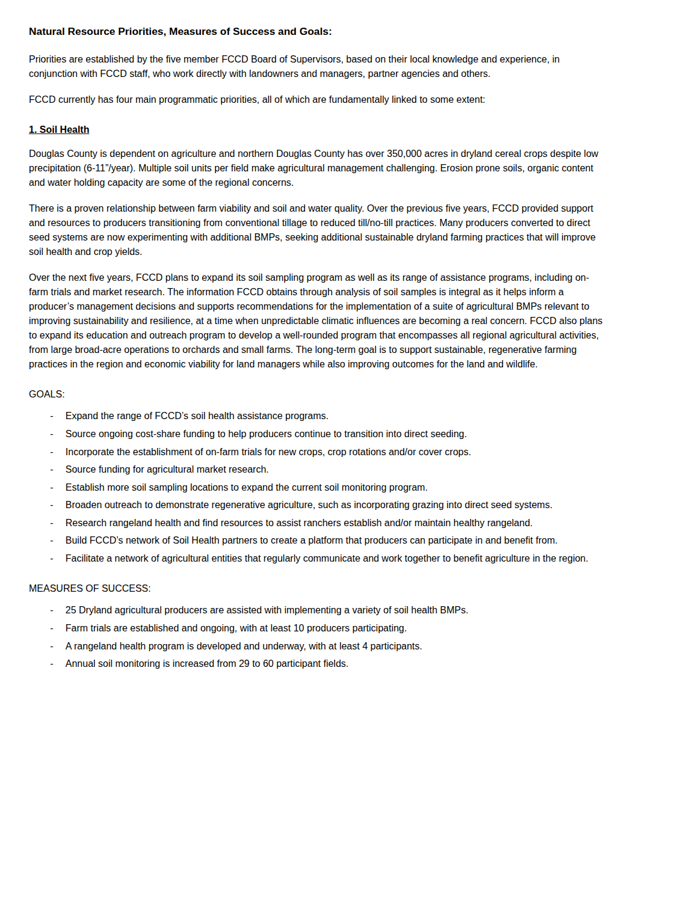Natural Resource Priorities, Measures of Success and Goals:
Priorities are established by the five member FCCD Board of Supervisors, based on their local knowledge and experience, in conjunction with FCCD staff, who work directly with landowners and managers, partner agencies and others.
FCCD currently has four main programmatic priorities, all of which are fundamentally linked to some extent:
1. Soil Health
Douglas County is dependent on agriculture and northern Douglas County has over 350,000 acres in dryland cereal crops despite low precipitation (6-11”/year). Multiple soil units per field make agricultural management challenging. Erosion prone soils, organic content and water holding capacity are some of the regional concerns.
There is a proven relationship between farm viability and soil and water quality. Over the previous five years, FCCD provided support and resources to producers transitioning from conventional tillage to reduced till/no-till practices. Many producers converted to direct seed systems are now experimenting with additional BMPs, seeking additional sustainable dryland farming practices that will improve soil health and crop yields.
Over the next five years, FCCD plans to expand its soil sampling program as well as its range of assistance programs, including on-farm trials and market research. The information FCCD obtains through analysis of soil samples is integral as it helps inform a producer’s management decisions and supports recommendations for the implementation of a suite of agricultural BMPs relevant to improving sustainability and resilience, at a time when unpredictable climatic influences are becoming a real concern. FCCD also plans to expand its education and outreach program to develop a well-rounded program that encompasses all regional agricultural activities, from large broad-acre operations to orchards and small farms. The long-term goal is to support sustainable, regenerative farming practices in the region and economic viability for land managers while also improving outcomes for the land and wildlife.
GOALS:
Expand the range of FCCD’s soil health assistance programs.
Source ongoing cost-share funding to help producers continue to transition into direct seeding.
Incorporate the establishment of on-farm trials for new crops, crop rotations and/or cover crops.
Source funding for agricultural market research.
Establish more soil sampling locations to expand the current soil monitoring program.
Broaden outreach to demonstrate regenerative agriculture, such as incorporating grazing into direct seed systems.
Research rangeland health and find resources to assist ranchers establish and/or maintain healthy rangeland.
Build FCCD’s network of Soil Health partners to create a platform that producers can participate in and benefit from.
Facilitate a network of agricultural entities that regularly communicate and work together to benefit agriculture in the region.
MEASURES OF SUCCESS:
25 Dryland agricultural producers are assisted with implementing a variety of soil health BMPs.
Farm trials are established and ongoing, with at least 10 producers participating.
A rangeland health program is developed and underway, with at least 4 participants.
Annual soil monitoring is increased from 29 to 60 participant fields.